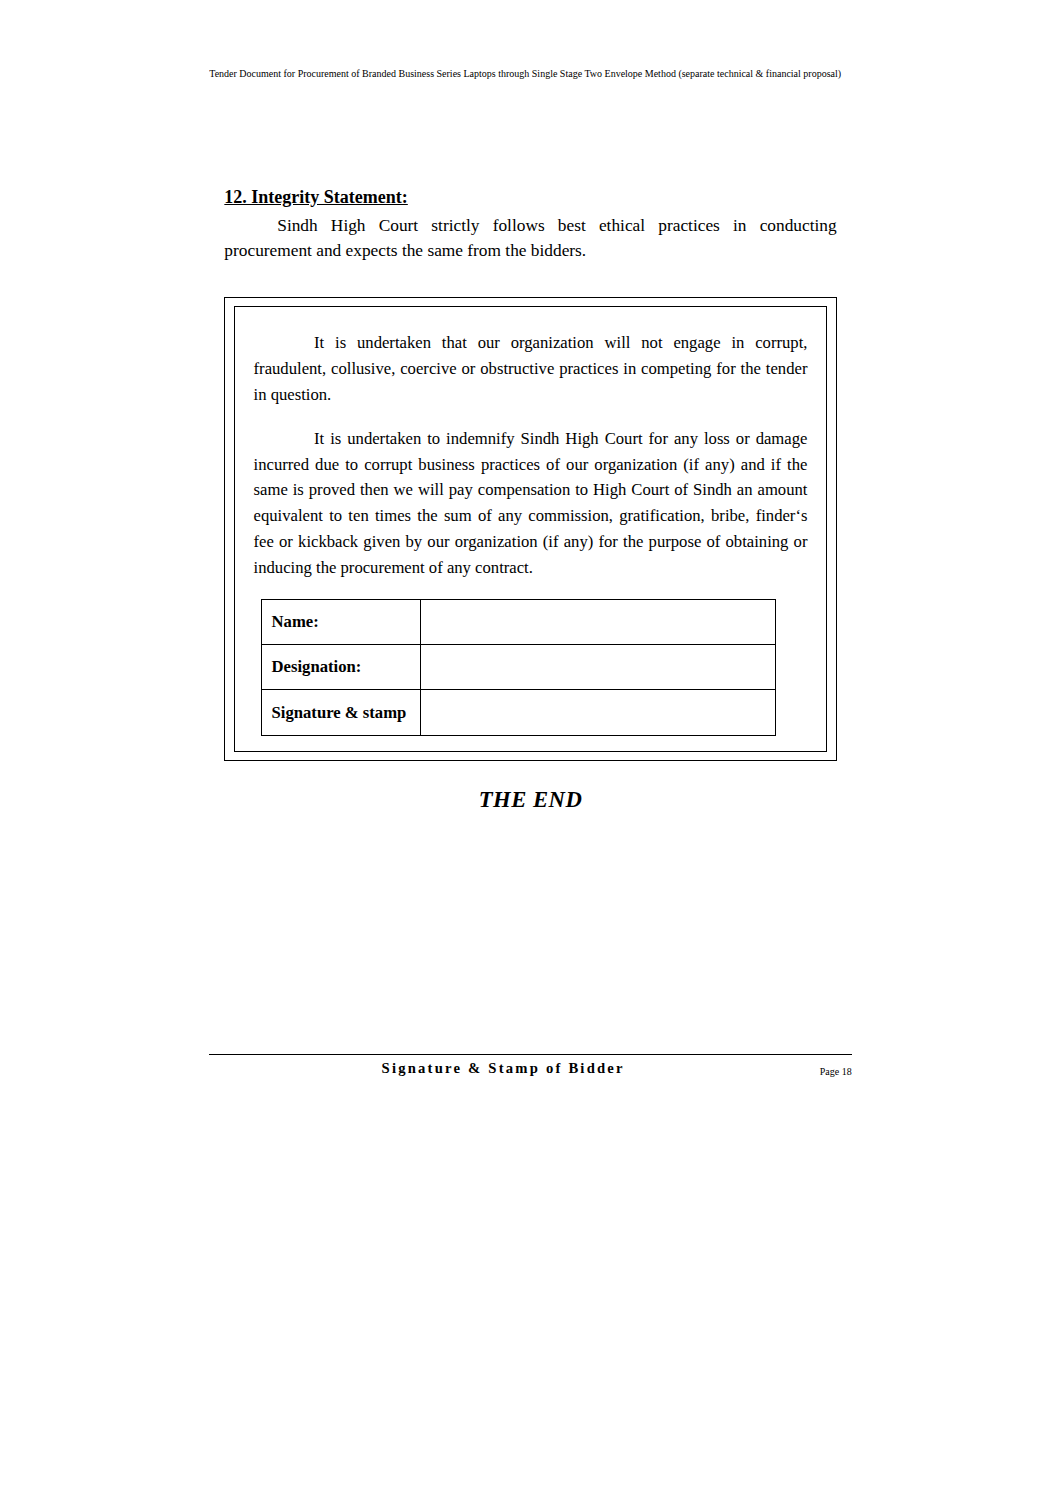Tender Document for Procurement of Branded Business Series Laptops through Single Stage Two Envelope Method (separate technical & financial proposal)
12. Integrity Statement:
Sindh High Court strictly follows best ethical practices in conducting procurement and expects the same from the bidders.
It is undertaken that our organization will not engage in corrupt, fraudulent, collusive, coercive or obstructive practices in competing for the tender in question.
It is undertaken to indemnify Sindh High Court for any loss or damage incurred due to corrupt business practices of our organization (if any) and if the same is proved then we will pay compensation to High Court of Sindh an amount equivalent to ten times the sum of any commission, gratification, bribe, finder‘s fee or kickback given by our organization (if any) for the purpose of obtaining or inducing the procurement of any contract.
| Name: | |
| Designation: | |
| Signature & stamp | |
THE END
Signature & Stamp of Bidder
Page 18